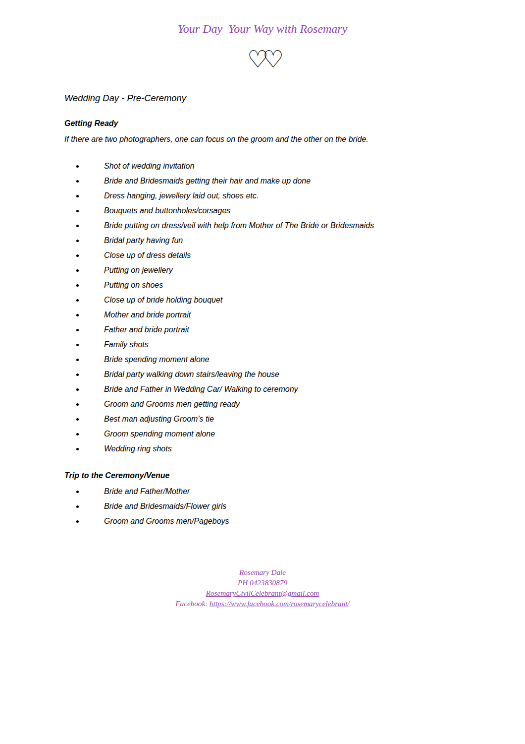Your Day Your Way with Rosemary
♡♡
Wedding Day - Pre-Ceremony
Getting Ready
If there are two photographers, one can focus on the groom and the other on the bride.
Shot of wedding invitation
Bride and Bridesmaids getting their hair and make up done
Dress hanging, jewellery laid out, shoes etc.
Bouquets and buttonholes/corsages
Bride putting on dress/veil with help from Mother of The Bride or Bridesmaids
Bridal party having fun
Close up of dress details
Putting on jewellery
Putting on shoes
Close up of bride holding bouquet
Mother and bride portrait
Father and bride portrait
Family shots
Bride spending moment alone
Bridal party walking down stairs/leaving the house
Bride and Father in Wedding Car/ Walking to ceremony
Groom and Grooms men getting ready
Best man adjusting Groom's tie
Groom spending moment alone
Wedding ring shots
Trip to the Ceremony/Venue
Bride and Father/Mother
Bride and Bridesmaids/Flower girls
Groom and Grooms men/Pageboys
Rosemary Dale
PH 0423830879
RosemaryCivilCelebrant@gmail.com
Facebook: https://www.facebook.com/rosemarycelebrant/